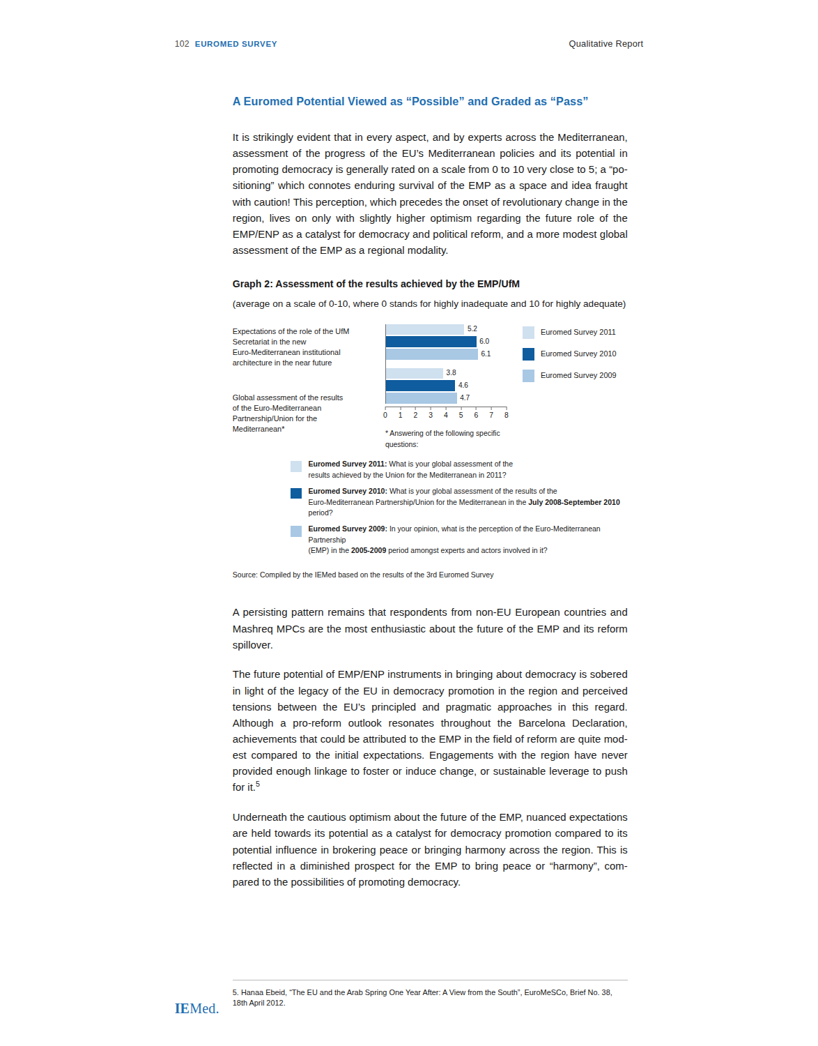102 Euromed Survey
Qualitative Report
A Euromed Potential Viewed as “Possible” and Graded as “Pass”
It is strikingly evident that in every aspect, and by experts across the Mediterranean, assessment of the progress of the EU’s Mediterranean policies and its potential in promoting democracy is generally rated on a scale from 0 to 10 very close to 5; a “positioning” which connotes enduring survival of the EMP as a space and idea fraught with caution! This perception, which precedes the onset of revolutionary change in the region, lives on only with slightly higher optimism regarding the future role of the EMP/ENP as a catalyst for democracy and political reform, and a more modest global assessment of the EMP as a regional modality.
Graph 2: Assessment of the results achieved by the EMP/UfM
(average on a scale of 0-10, where 0 stands for highly inadequate and 10 for highly adequate)
Expectations of the role of the UfM
Secretariat in the new
Euro-Mediterranean institutional
architecture in the near future
Global assessment of the results
of the Euro-Mediterranean
Partnership/Union for the Mediterranean*
5.2
6.0
6.1
3.8
4.6
4.7
0 1 2 3 4 5 6 7 8
* Answering of the following specific questions:
Euromed Survey 2011
Euromed Survey 2010
Euromed Survey 2009
Euromed Survey 2011: What is your global assessment of the
results achieved by the Union for the Mediterranean in 2011?
Euromed Survey 2010: What is your global assessment of the results of the
Euro-Mediterranean Partnership/Union for the Mediterranean in the July 2008-September 2010 period?
Euromed Survey 2009: In your opinion, what is the perception of the Euro-Mediterranean Partnership
(EMP) in the 2005-2009 period amongst experts and actors involved in it?
Source: Compiled by the IEMed based on the results of the 3rd Euromed Survey
A persisting pattern remains that respondents from non-EU European countries and Mashreq MPCs are the most enthusiastic about the future of the EMP and its reform spillover.
The future potential of EMP/ENP instruments in bringing about democracy is sobered in light of the legacy of the EU in democracy promotion in the region and perceived tensions between the EU’s principled and pragmatic approaches in this regard. Although a pro-reform outlook resonates throughout the Barcelona Declaration, achievements that could be attributed to the EMP in the field of reform are quite modest compared to the initial expectations. Engagements with the region have never provided enough linkage to foster or induce change, or sustainable leverage to push for it.5
Underneath the cautious optimism about the future of the EMP, nuanced expectations are held towards its potential as a catalyst for democracy promotion compared to its potential influence in brokering peace or bringing harmony across the region. This is reflected in a diminished prospect for the EMP to bring peace or “harmony”, compared to the possibilities of promoting democracy.
5. Hanaa Ebeid, “The EU and the Arab Spring One Year After: A View from the South”, EuroMeSCo, Brief No. 38, 18th April 2012.
IE Med.